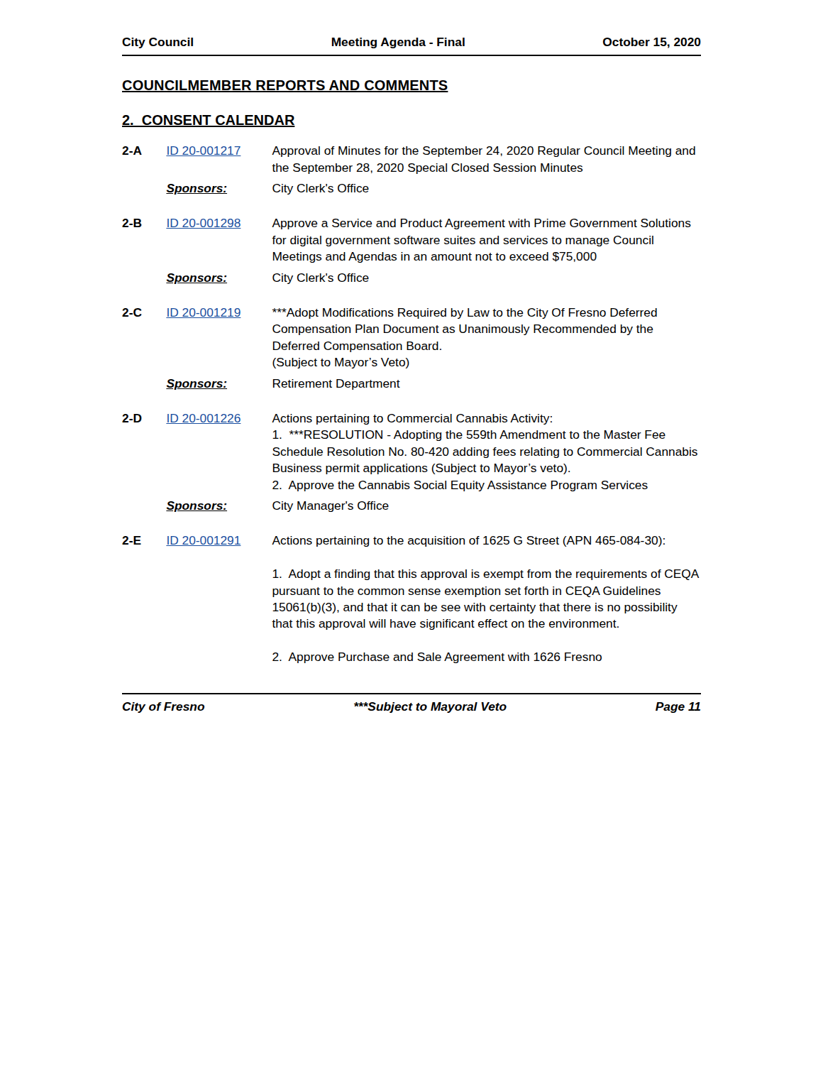City Council
Meeting Agenda - Final
October 15, 2020
COUNCILMEMBER REPORTS AND COMMENTS
2. CONSENT CALENDAR
2-A
ID 20-001217
Approval of Minutes for the September 24, 2020 Regular Council Meeting and the September 28, 2020 Special Closed Session Minutes
Sponsors:
City Clerk's Office
2-B
ID 20-001298
Approve a Service and Product Agreement with Prime Government Solutions for digital government software suites and services to manage Council Meetings and Agendas in an amount not to exceed $75,000
Sponsors:
City Clerk's Office
2-C
ID 20-001219
***Adopt Modifications Required by Law to the City Of Fresno Deferred Compensation Plan Document as Unanimously Recommended by the Deferred Compensation Board. (Subject to Mayor’s Veto)
Sponsors:
Retirement Department
2-D
ID 20-001226
Actions pertaining to Commercial Cannabis Activity: 1. ***RESOLUTION - Adopting the 559th Amendment to the Master Fee Schedule Resolution No. 80-420 adding fees relating to Commercial Cannabis Business permit applications (Subject to Mayor’s veto). 2. Approve the Cannabis Social Equity Assistance Program Services
Sponsors:
City Manager's Office
2-E
ID 20-001291
Actions pertaining to the acquisition of 1625 G Street (APN 465-084-30): 1. Adopt a finding that this approval is exempt from the requirements of CEQA pursuant to the common sense exemption set forth in CEQA Guidelines 15061(b)(3), and that it can be see with certainty that there is no possibility that this approval will have significant effect on the environment. 2. Approve Purchase and Sale Agreement with 1626 Fresno
City of Fresno
***Subject to Mayoral Veto
Page 11